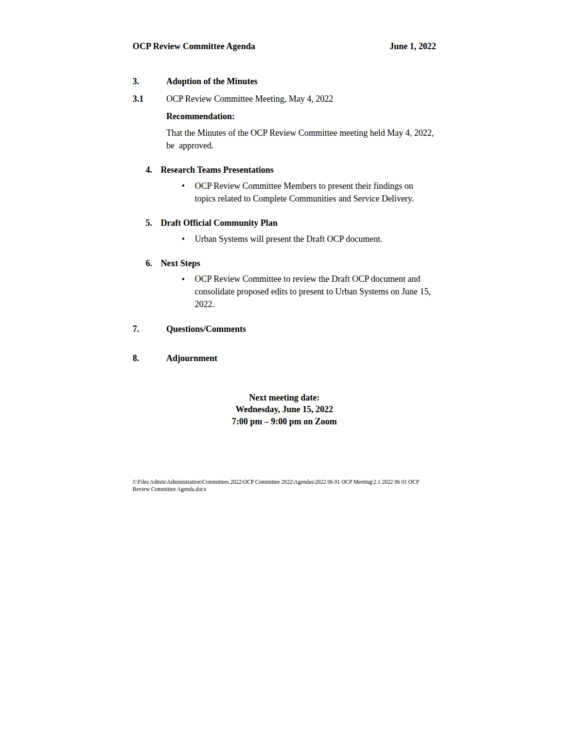OCP Review Committee Agenda
June 1, 2022
3.
Adoption of the Minutes
3.1
OCP Review Committee Meeting, May 4, 2022
Recommendation:
That the Minutes of the OCP Review Committee meeting held May 4, 2022, be approved.
4.
Research Teams Presentations
OCP Review Committee Members to present their findings on topics related to Complete Communities and Service Delivery.
5.
Draft Official Community Plan
Urban Systems will present the Draft OCP document.
6.
Next Steps
OCP Review Committee to review the Draft OCP document and consolidate proposed edits to present to Urban Systems on June 15, 2022.
7.
Questions/Comments
8.
Adjournment
Next meeting date:
Wednesday, June 15, 2022
7:00 pm – 9:00 pm on Zoom
J:\Files Admin\Administration\Committees 2022\OCP Committee 2022\Agendas\2022 06 01 OCP Meeting\2.1 2022 06 01 OCP Review Committee Agenda.docx